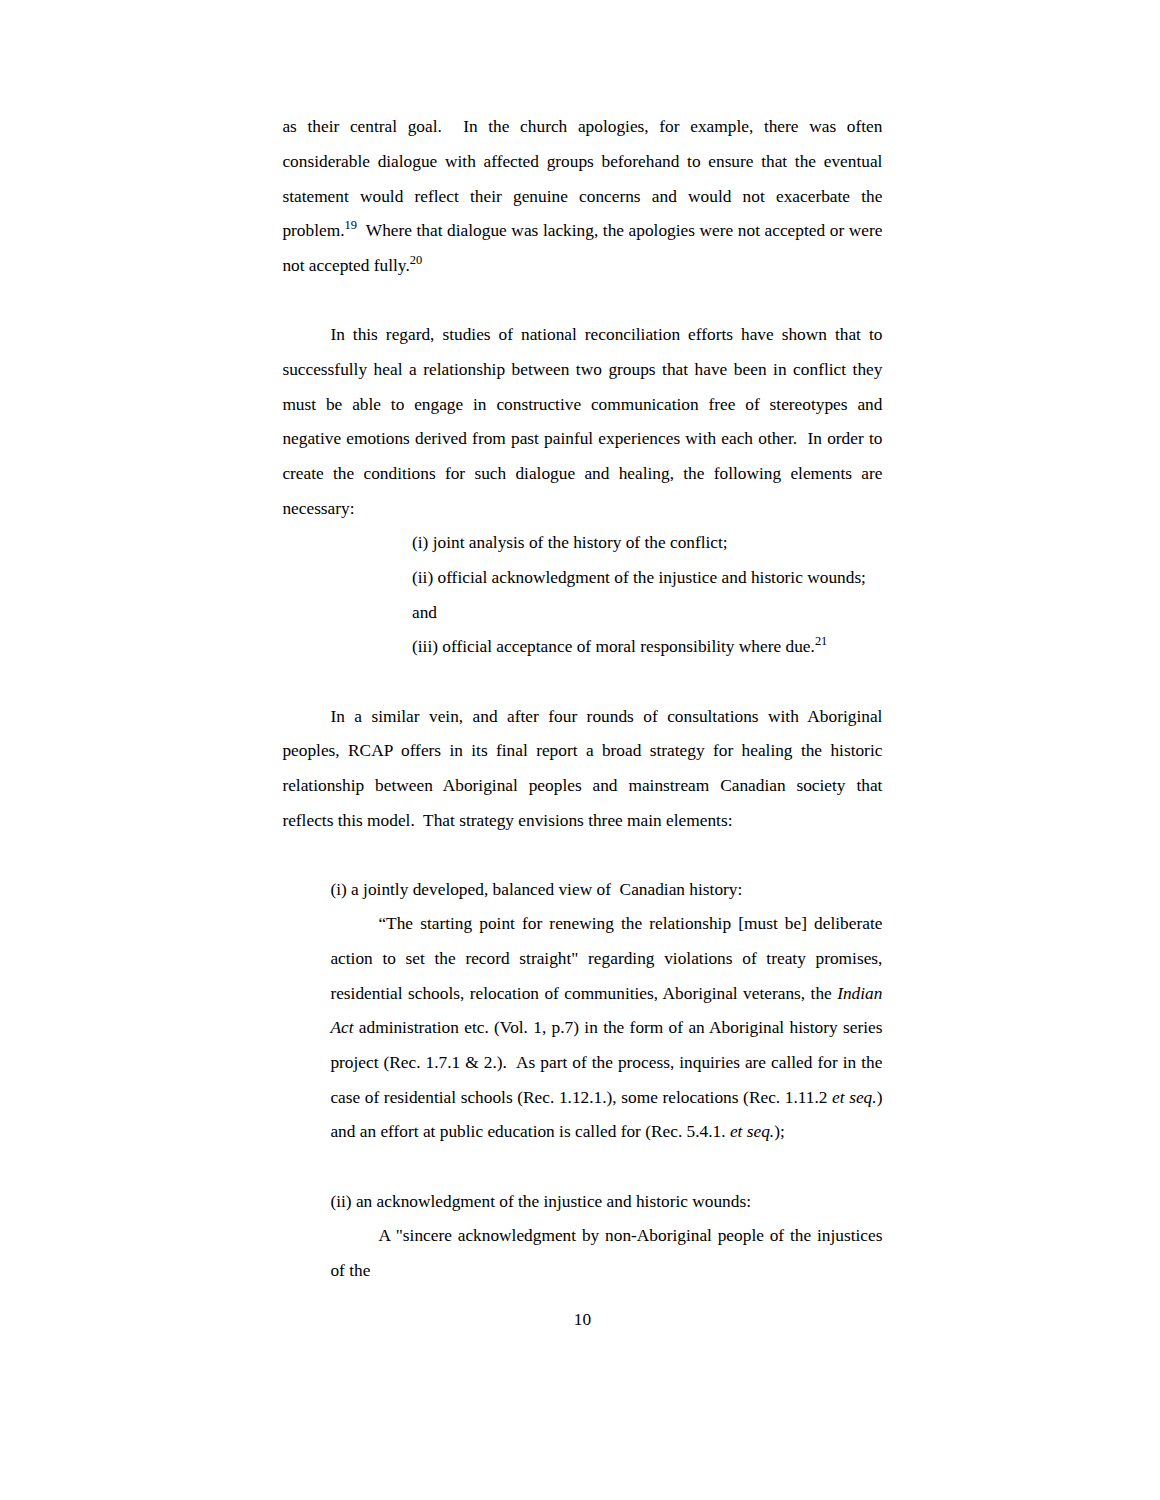as their central goal. In the church apologies, for example, there was often considerable dialogue with affected groups beforehand to ensure that the eventual statement would reflect their genuine concerns and would not exacerbate the problem.19 Where that dialogue was lacking, the apologies were not accepted or were not accepted fully.20
In this regard, studies of national reconciliation efforts have shown that to successfully heal a relationship between two groups that have been in conflict they must be able to engage in constructive communication free of stereotypes and negative emotions derived from past painful experiences with each other. In order to create the conditions for such dialogue and healing, the following elements are necessary:
(i) joint analysis of the history of the conflict;
(ii) official acknowledgment of the injustice and historic wounds; and
(iii) official acceptance of moral responsibility where due.21
In a similar vein, and after four rounds of consultations with Aboriginal peoples, RCAP offers in its final report a broad strategy for healing the historic relationship between Aboriginal peoples and mainstream Canadian society that reflects this model. That strategy envisions three main elements:
(i) a jointly developed, balanced view of Canadian history:
“The starting point for renewing the relationship [must be] deliberate action to set the record straight" regarding violations of treaty promises, residential schools, relocation of communities, Aboriginal veterans, the Indian Act administration etc. (Vol. 1, p.7) in the form of an Aboriginal history series project (Rec. 1.7.1 & 2.). As part of the process, inquiries are called for in the case of residential schools (Rec. 1.12.1.), some relocations (Rec. 1.11.2 et seq.) and an effort at public education is called for (Rec. 5.4.1. et seq.);
(ii) an acknowledgment of the injustice and historic wounds:
A "sincere acknowledgment by non-Aboriginal people of the injustices of the
10